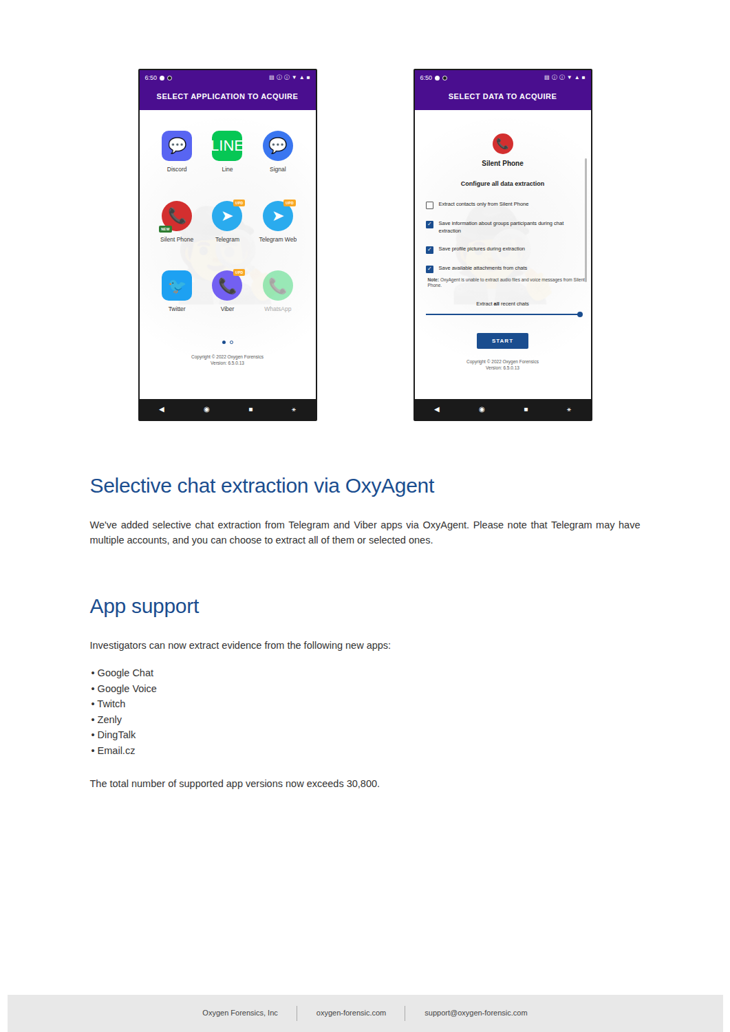6:50
▤ ⓘ ⓘ ▼ ▲ ■
SELECT APPLICATION TO ACQUIRE
🕵
💬
Discord
LINE
Line
💬
Signal
📞 NEW
Silent Phone
➤ UPD
Telegram
➤ UPD
Telegram Web
🐦
Twitter
📞 UPD
Viber
📞
WhatsApp
Copyright © 2022 Oxygen Forensics
Version: 6.5.0.13
◀ ◉ ■ ⚹
6:50
▤ ⓘ ⓘ ▼ ▲ ■
SELECT DATA TO ACQUIRE
🕵
📞
Silent Phone
Configure all data extraction
Extract contacts only from Silent Phone
✓
Save information about groups participants during chat extraction
✓
Save profile pictures during extraction
✓
Save available attachments from chats
Note: OxyAgent is unable to extract audio files and voice messages from Silent Phone.
Extract all recent chats
START
Copyright © 2022 Oxygen Forensics
Version: 6.5.0.13
◀ ◉ ■ ⚹
Selective chat extraction via OxyAgent
We've added selective chat extraction from Telegram and Viber apps via OxyAgent. Please note that Telegram may have multiple accounts, and you can choose to extract all of them or selected ones.
App support
Investigators can now extract evidence from the following new apps:
Google Chat
Google Voice
Twitch
Zenly
DingTalk
Email.cz
The total number of supported app versions now exceeds 30,800.
Oxygen Forensics, Inc oxygen-forensic.com support@oxygen-forensic.com